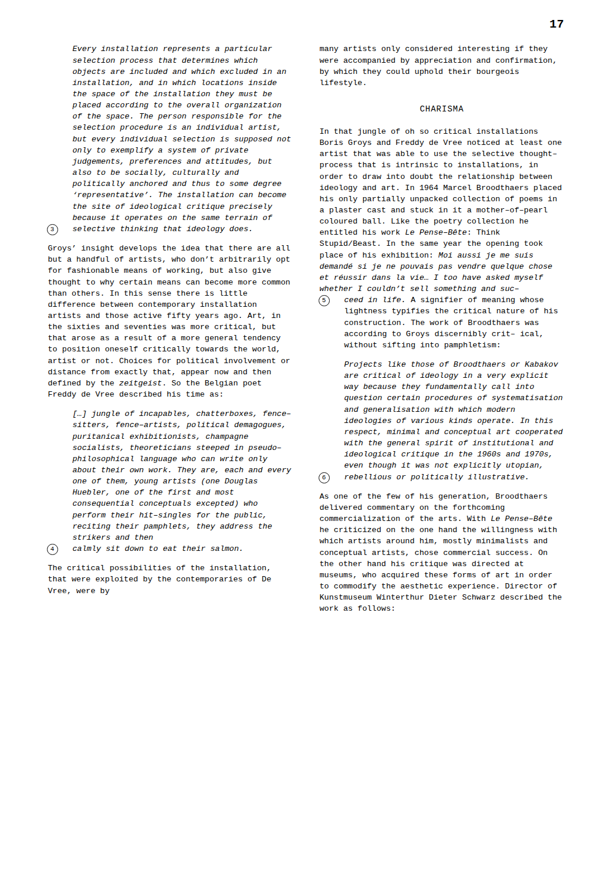17
Every installation represents a particular selection process that determines which objects are included and which excluded in an installation, and in which locations inside the space of the installation they must be placed according to the overall organization of the space. The person responsible for the selection procedure is an individual artist, but every individual selection is supposed not only to exemplify a system of private judgements, preferences and attitudes, but also to be socially, culturally and politically anchored and thus to some degree ‘representative’. The installation can become the site of ideological critique precisely because it operates on the same terrain of 3selective thinking that ideology does.
Groys’ insight develops the idea that there are all but a handful of artists, who don’t arbitrarily opt for fashionable means of working, but also give thought to why certain means can become more common than others. In this sense there is little difference between contemporary installation artists and those active fifty years ago. Art, in the sixties and seventies was more critical, but that arose as a result of a more general tendency to position oneself critically towards the world, artist or not. Choices for political involvement or distance from exactly that, appear now and then defined by the zeitgeist. So the Belgian poet Freddy de Vree described his time as:
[…] jungle of incapables, chatterboxes, fence–sitters, fence–artists, political demagogues, puritanical exhibitionists, champagne socialists, theoreticians steeped in pseudo–philosophical language who can write only about their own work. They are, each and every one of them, young artists (one Douglas Huebler, one of the first and most consequential conceptuals excepted) who perform their hit–singles for the public, reciting their pamphlets, they address the strikers and then 4calmly sit down to eat their salmon.
The critical possibilities of the installation, that were exploited by the contemporaries of De Vree, were by
many artists only considered interesting if they were accompanied by appreciation and confirmation, by which they could uphold their bourgeois lifestyle.
CHARISMA
In that jungle of oh so critical installations Boris Groys and Freddy de Vree noticed at least one artist that was able to use the selective thought–process that is intrinsic to installations, in order to draw into doubt the relationship between ideology and art. In 1964 Marcel Broodthaers placed his only partially unpacked collection of poems in a plaster cast and stuck in it a mother–of–pearl coloured ball. Like the poetry collection he entitled his work Le Pense–Bête: Think Stupid/Beast. In the same year the opening took place of his exhibition: Moi aussi je me suis demandé si je ne pouvais pas vendre quelque chose et réussir dans la vie… I too have asked myself whether I couldn’t sell something and suc–
5 ceed in life. A signifier of meaning whose lightness typifies the critical nature of his construction. The work of Broodthaers was according to Groys discernibly crit– ical, without sifting into pamphletism:
Projects like those of Broodthaers or Kabakov are critical of ideology in a very explicit way because they fundamentally call into question certain procedures of systematisation and generalisation with which modern ideologies of various kinds operate. In this respect, minimal and conceptual art cooperated with the general spirit of institutional and ideological critique in the 1960s and 1970s, even though it was not explicitly utopian, 6rebellious or politically illustrative.
As one of the few of his generation, Broodthaers delivered commentary on the forthcoming commercialization of the arts. With Le Pense–Bête he criticized on the one hand the willingness with which artists around him, mostly minimalists and conceptual artists, chose commercial success. On the other hand his critique was directed at museums, who acquired these forms of art in order to commodify the aesthetic experience. Director of Kunstmuseum Winterthur Dieter Schwarz described the work as follows: